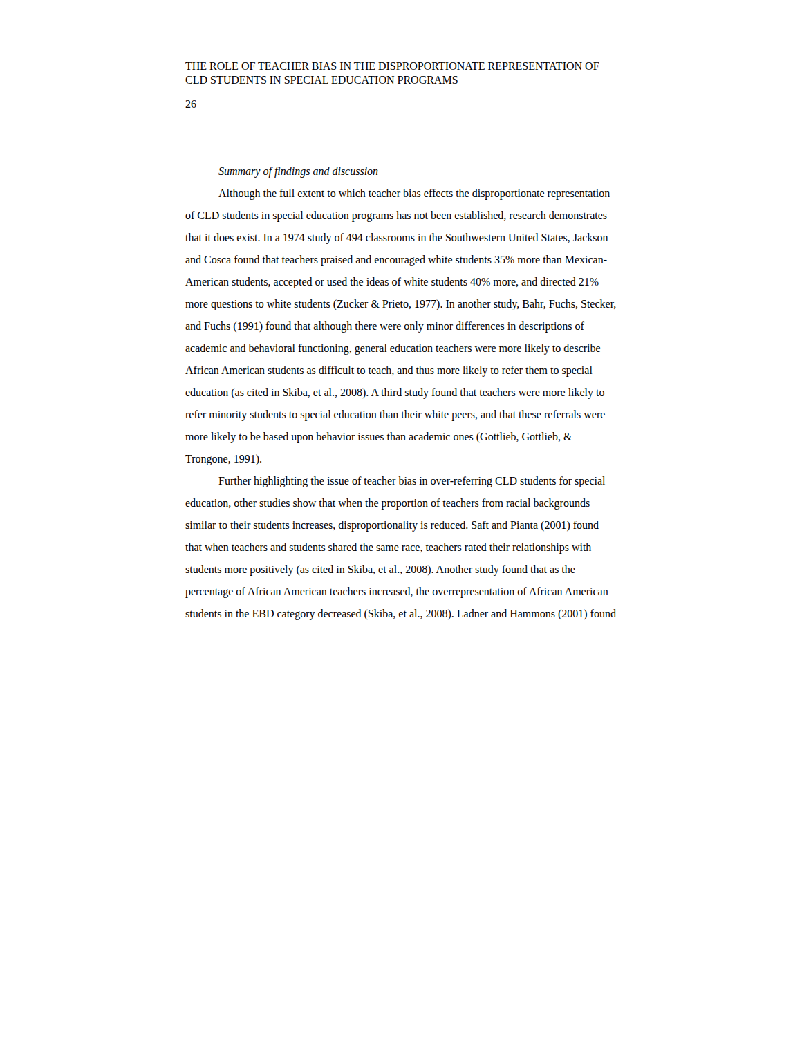The Role of Teacher Bias in the Disproportionate Representation of CLD Students in Special Education Programs
26
Summary of findings and discussion
Although the full extent to which teacher bias effects the disproportionate representation of CLD students in special education programs has not been established, research demonstrates that it does exist. In a 1974 study of 494 classrooms in the Southwestern United States, Jackson and Cosca found that teachers praised and encouraged white students 35% more than Mexican-American students, accepted or used the ideas of white students 40% more, and directed 21% more questions to white students (Zucker & Prieto, 1977). In another study, Bahr, Fuchs, Stecker, and Fuchs (1991) found that although there were only minor differences in descriptions of academic and behavioral functioning, general education teachers were more likely to describe African American students as difficult to teach, and thus more likely to refer them to special education (as cited in Skiba, et al., 2008). A third study found that teachers were more likely to refer minority students to special education than their white peers, and that these referrals were more likely to be based upon behavior issues than academic ones (Gottlieb, Gottlieb, & Trongone, 1991).
Further highlighting the issue of teacher bias in over-referring CLD students for special education, other studies show that when the proportion of teachers from racial backgrounds similar to their students increases, disproportionality is reduced. Saft and Pianta (2001) found that when teachers and students shared the same race, teachers rated their relationships with students more positively (as cited in Skiba, et al., 2008). Another study found that as the percentage of African American teachers increased, the overrepresentation of African American students in the EBD category decreased (Skiba, et al., 2008). Ladner and Hammons (2001) found